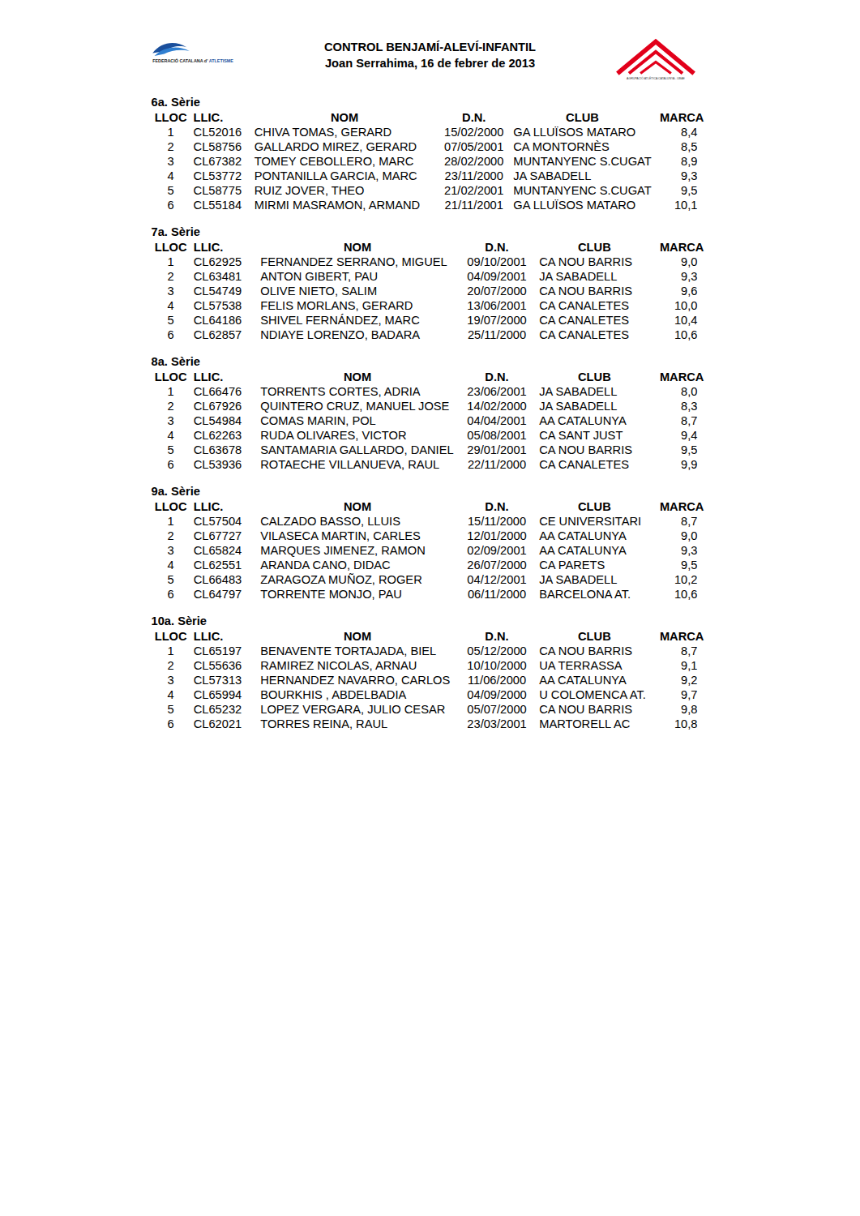FEDERACIÓ CATALANA d' ATLETISME
CONTROL BENJAMÍ-ALEVÍ-INFANTIL
Joan Serrahima, 16 de febrer de 2013
AGRUPACIÓ ATLÈTICA CATALUNYA - UBAE
6a. Sèrie
| LLOC | LLIC. | NOM | D.N. | CLUB | MARCA |
| --- | --- | --- | --- | --- | --- |
| 1 | CL52016 | CHIVA TOMAS, GERARD | 15/02/2000 | GA LLUÏSOS MATARO | 8,4 |
| 2 | CL58756 | GALLARDO MIREZ, GERARD | 07/05/2001 | CA MONTORNÈS | 8,5 |
| 3 | CL67382 | TOMEY CEBOLLERO, MARC | 28/02/2000 | MUNTANYENC S.CUGAT | 8,9 |
| 4 | CL53772 | PONTANILLA GARCIA, MARC | 23/11/2000 | JA SABADELL | 9,3 |
| 5 | CL58775 | RUIZ JOVER, THEO | 21/02/2001 | MUNTANYENC S.CUGAT | 9,5 |
| 6 | CL55184 | MIRMI MASRAMON, ARMAND | 21/11/2001 | GA LLUÏSOS MATARO | 10,1 |
7a. Sèrie
| LLOC | LLIC. | NOM | D.N. | CLUB | MARCA |
| --- | --- | --- | --- | --- | --- |
| 1 | CL62925 | FERNANDEZ SERRANO, MIGUEL | 09/10/2001 | CA NOU BARRIS | 9,0 |
| 2 | CL63481 | ANTON GIBERT, PAU | 04/09/2001 | JA SABADELL | 9,3 |
| 3 | CL54749 | OLIVE NIETO, SALIM | 20/07/2000 | CA NOU BARRIS | 9,6 |
| 4 | CL57538 | FELIS MORLANS, GERARD | 13/06/2001 | CA CANALETES | 10,0 |
| 5 | CL64186 | SHIVEL FERNÁNDEZ, MARC | 19/07/2000 | CA CANALETES | 10,4 |
| 6 | CL62857 | NDIAYE LORENZO, BADARA | 25/11/2000 | CA CANALETES | 10,6 |
8a. Sèrie
| LLOC | LLIC. | NOM | D.N. | CLUB | MARCA |
| --- | --- | --- | --- | --- | --- |
| 1 | CL66476 | TORRENTS CORTES, ADRIA | 23/06/2001 | JA SABADELL | 8,0 |
| 2 | CL67926 | QUINTERO CRUZ, MANUEL JOSE | 14/02/2000 | JA SABADELL | 8,3 |
| 3 | CL54984 | COMAS MARIN, POL | 04/04/2001 | AA CATALUNYA | 8,7 |
| 4 | CL62263 | RUDA OLIVARES, VICTOR | 05/08/2001 | CA SANT JUST | 9,4 |
| 5 | CL63678 | SANTAMARIA GALLARDO, DANIEL | 29/01/2001 | CA NOU BARRIS | 9,5 |
| 6 | CL53936 | ROTAECHE VILLANUEVA, RAUL | 22/11/2000 | CA CANALETES | 9,9 |
9a. Sèrie
| LLOC | LLIC. | NOM | D.N. | CLUB | MARCA |
| --- | --- | --- | --- | --- | --- |
| 1 | CL57504 | CALZADO BASSO, LLUIS | 15/11/2000 | CE UNIVERSITARI | 8,7 |
| 2 | CL67727 | VILASECA MARTIN, CARLES | 12/01/2000 | AA CATALUNYA | 9,0 |
| 3 | CL65824 | MARQUES JIMENEZ, RAMON | 02/09/2001 | AA CATALUNYA | 9,3 |
| 4 | CL62551 | ARANDA CANO, DIDAC | 26/07/2000 | CA PARETS | 9,5 |
| 5 | CL66483 | ZARAGOZA MUÑOZ, ROGER | 04/12/2001 | JA SABADELL | 10,2 |
| 6 | CL64797 | TORRENTE MONJO, PAU | 06/11/2000 | BARCELONA AT. | 10,6 |
10a. Sèrie
| LLOC | LLIC. | NOM | D.N. | CLUB | MARCA |
| --- | --- | --- | --- | --- | --- |
| 1 | CL65197 | BENAVENTE TORTAJADA, BIEL | 05/12/2000 | CA NOU BARRIS | 8,7 |
| 2 | CL55636 | RAMIREZ NICOLAS, ARNAU | 10/10/2000 | UA TERRASSA | 9,1 |
| 3 | CL57313 | HERNANDEZ NAVARRO, CARLOS | 11/06/2000 | AA CATALUNYA | 9,2 |
| 4 | CL65994 | BOURKHIS , ABDELBADIA | 04/09/2000 | U COLOMENCA AT. | 9,7 |
| 5 | CL65232 | LOPEZ VERGARA, JULIO CESAR | 05/07/2000 | CA NOU BARRIS | 9,8 |
| 6 | CL62021 | TORRES REINA, RAUL | 23/03/2001 | MARTORELL AC | 10,8 |